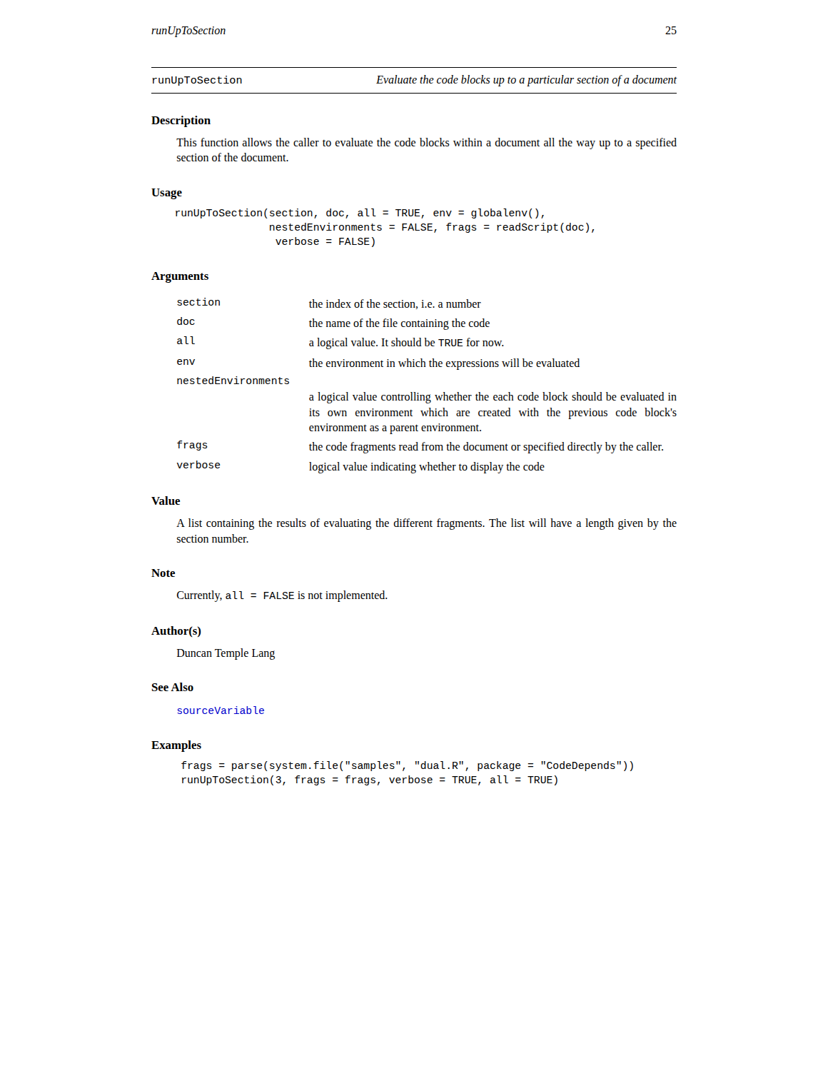runUpToSection 25
runUpToSection Evaluate the code blocks up to a particular section of a document
Description
This function allows the caller to evaluate the code blocks within a document all the way up to a specified section of the document.
Usage
runUpToSection(section, doc, all = TRUE, env = globalenv(),
               nestedEnvironments = FALSE, frags = readScript(doc),
                verbose = FALSE)
Arguments
section
the index of the section, i.e. a number
doc
the name of the file containing the code
all
a logical value. It should be TRUE for now.
env
the environment in which the expressions will be evaluated
nestedEnvironments
a logical value controlling whether the each code block should be evaluated in its own environment which are created with the previous code block's environment as a parent environment.
frags
the code fragments read from the document or specified directly by the caller.
verbose
logical value indicating whether to display the code
Value
A list containing the results of evaluating the different fragments. The list will have a length given by the section number.
Note
Currently, all = FALSE is not implemented.
Author(s)
Duncan Temple Lang
See Also
sourceVariable
Examples
 frags = parse(system.file("samples", "dual.R", package = "CodeDepends"))
 runUpToSection(3, frags = frags, verbose = TRUE, all = TRUE)